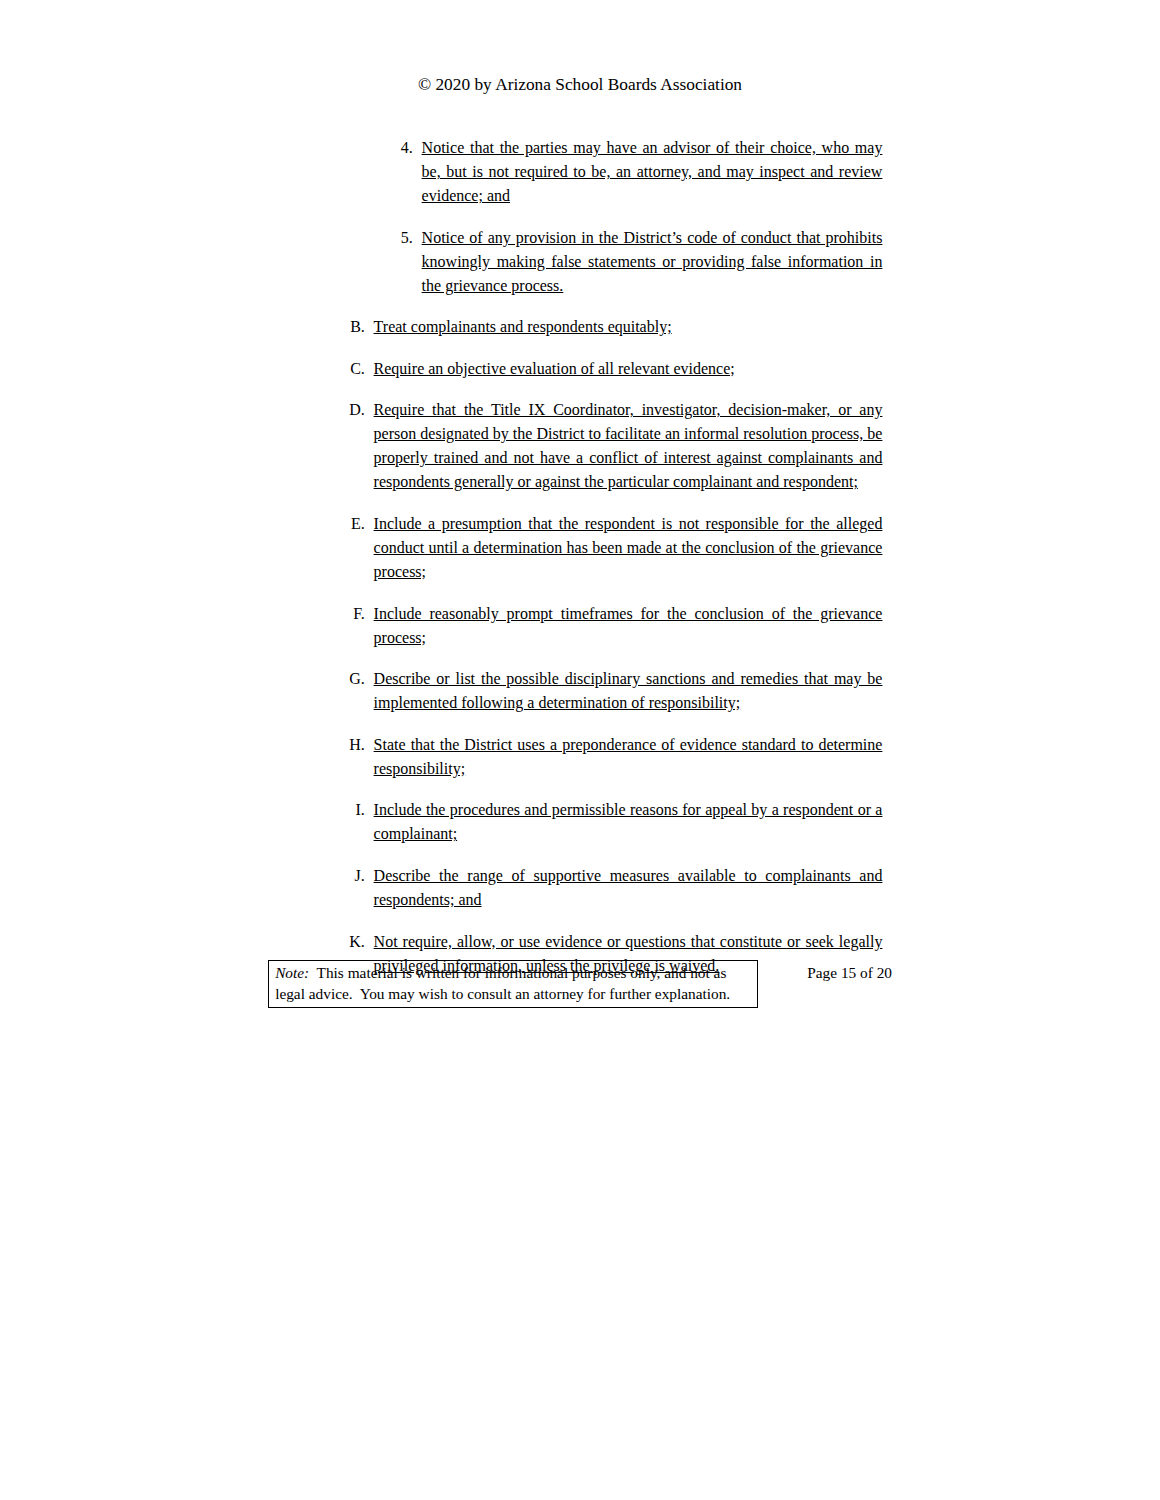© 2020 by Arizona School Boards Association
Notice that the parties may have an advisor of their choice, who may be, but is not required to be, an attorney, and may inspect and review evidence; and
Notice of any provision in the District’s code of conduct that prohibits knowingly making false statements or providing false information in the grievance process.
Treat complainants and respondents equitably;
Require an objective evaluation of all relevant evidence;
Require that the Title IX Coordinator, investigator, decision-maker, or any person designated by the District to facilitate an informal resolution process, be properly trained and not have a conflict of interest against complainants and respondents generally or against the particular complainant and respondent;
Include a presumption that the respondent is not responsible for the alleged conduct until a determination has been made at the conclusion of the grievance process;
Include reasonably prompt timeframes for the conclusion of the grievance process;
Describe or list the possible disciplinary sanctions and remedies that may be implemented following a determination of responsibility;
State that the District uses a preponderance of evidence standard to determine responsibility;
Include the procedures and permissible reasons for appeal by a respondent or a complainant;
Describe the range of supportive measures available to complainants and respondents; and
Not require, allow, or use evidence or questions that constitute or seek legally privileged information, unless the privilege is waived.
Note: This material is written for informational purposes only, and not as legal advice. You may wish to consult an attorney for further explanation.
Page 15 of 20